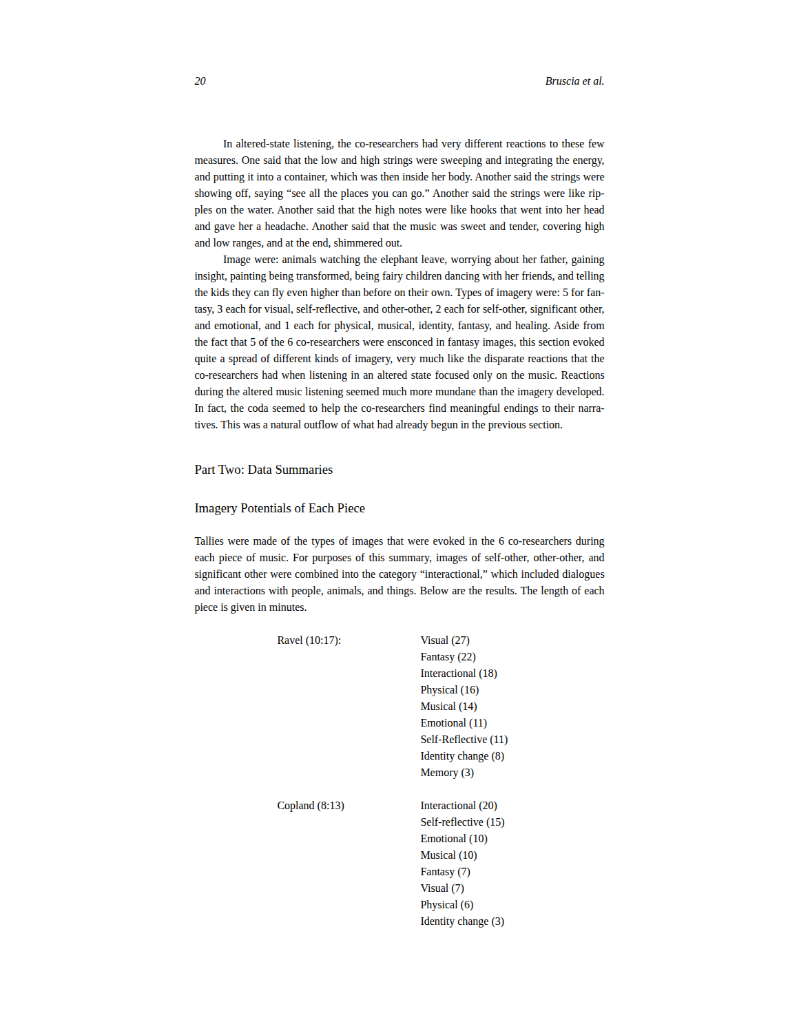20 Bruscia et al.
In altered-state listening, the co-researchers had very different reactions to these few measures. One said that the low and high strings were sweeping and integrating the energy, and putting it into a container, which was then inside her body. Another said the strings were showing off, saying “see all the places you can go.” Another said the strings were like ripples on the water. Another said that the high notes were like hooks that went into her head and gave her a headache. Another said that the music was sweet and tender, covering high and low ranges, and at the end, shimmered out.
Image were: animals watching the elephant leave, worrying about her father, gaining insight, painting being transformed, being fairy children dancing with her friends, and telling the kids they can fly even higher than before on their own. Types of imagery were: 5 for fantasy, 3 each for visual, self-reflective, and other-other, 2 each for self-other, significant other, and emotional, and 1 each for physical, musical, identity, fantasy, and healing. Aside from the fact that 5 of the 6 co-researchers were ensconced in fantasy images, this section evoked quite a spread of different kinds of imagery, very much like the disparate reactions that the co-researchers had when listening in an altered state focused only on the music. Reactions during the altered music listening seemed much more mundane than the imagery developed. In fact, the coda seemed to help the co-researchers find meaningful endings to their narratives. This was a natural outflow of what had already begun in the previous section.
Part Two: Data Summaries
Imagery Potentials of Each Piece
Tallies were made of the types of images that were evoked in the 6 co-researchers during each piece of music. For purposes of this summary, images of self-other, other-other, and significant other were combined into the category “interactional,” which included dialogues and interactions with people, animals, and things. Below are the results. The length of each piece is given in minutes.
Ravel (10:17):
Visual (27) Fantasy (22) Interactional (18) Physical (16) Musical (14) Emotional (11) Self-Reflective (11) Identity change (8) Memory (3)
Copland (8:13)
Interactional (20) Self-reflective (15) Emotional (10) Musical (10) Fantasy (7) Visual (7) Physical (6) Identity change (3)